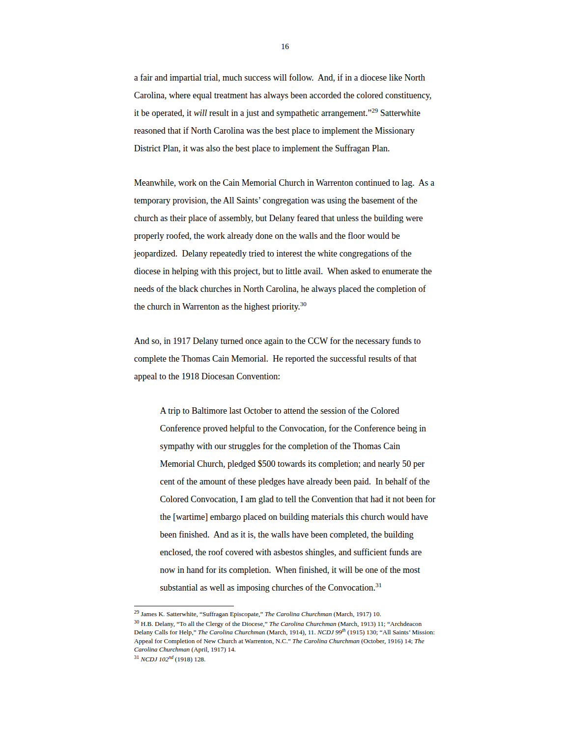16
a fair and impartial trial, much success will follow. And, if in a diocese like North Carolina, where equal treatment has always been accorded the colored constituency, it be operated, it will result in a just and sympathetic arrangement.”29 Satterwhite reasoned that if North Carolina was the best place to implement the Missionary District Plan, it was also the best place to implement the Suffragan Plan.
Meanwhile, work on the Cain Memorial Church in Warrenton continued to lag. As a temporary provision, the All Saints’ congregation was using the basement of the church as their place of assembly, but Delany feared that unless the building were properly roofed, the work already done on the walls and the floor would be jeopardized. Delany repeatedly tried to interest the white congregations of the diocese in helping with this project, but to little avail. When asked to enumerate the needs of the black churches in North Carolina, he always placed the completion of the church in Warrenton as the highest priority.30
And so, in 1917 Delany turned once again to the CCW for the necessary funds to complete the Thomas Cain Memorial. He reported the successful results of that appeal to the 1918 Diocesan Convention:
A trip to Baltimore last October to attend the session of the Colored Conference proved helpful to the Convocation, for the Conference being in sympathy with our struggles for the completion of the Thomas Cain Memorial Church, pledged $500 towards its completion; and nearly 50 per cent of the amount of these pledges have already been paid. In behalf of the Colored Convocation, I am glad to tell the Convention that had it not been for the [wartime] embargo placed on building materials this church would have been finished. And as it is, the walls have been completed, the building enclosed, the roof covered with asbestos shingles, and sufficient funds are now in hand for its completion. When finished, it will be one of the most substantial as well as imposing churches of the Convocation.31
29 James K. Satterwhite, “Suffragan Episcopate,” The Carolina Churchman (March, 1917) 10.
30 H.B. Delany, “To all the Clergy of the Diocese,” The Carolina Churchman (March, 1913) 11; “Archdeacon Delany Calls for Help,” The Carolina Churchman (March, 1914), 11. NCDJ 99th (1915) 130; “All Saints’ Mission: Appeal for Completion of New Church at Warrenton, N.C.” The Carolina Churchman (October, 1916) 14; The Carolina Churchman (April, 1917) 14.
31 NCDJ 102nd (1918) 128.